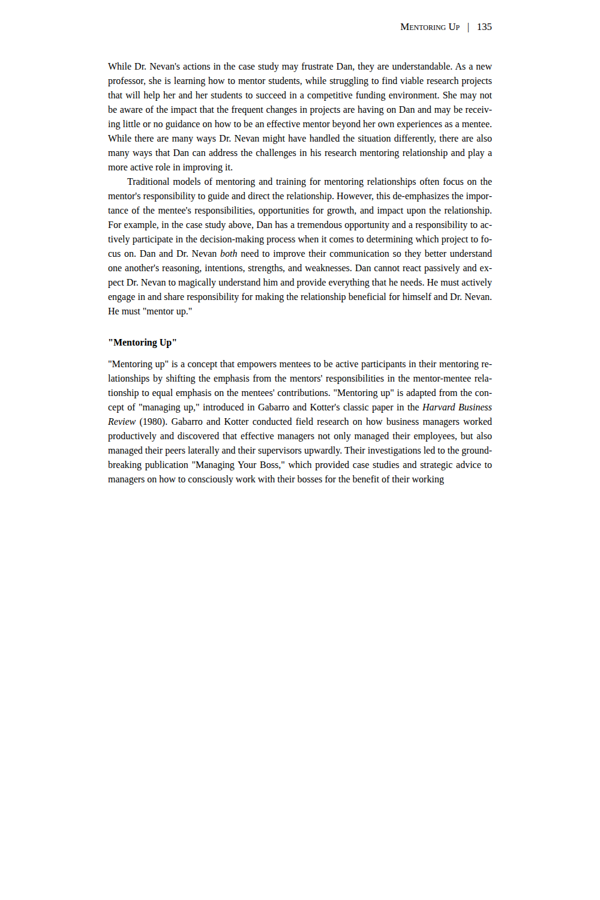Mentoring Up|135
While Dr. Nevan's actions in the case study may frustrate Dan, they are understandable. As a new professor, she is learning how to mentor students, while struggling to find viable research projects that will help her and her students to succeed in a competitive funding environment. She may not be aware of the impact that the frequent changes in projects are having on Dan and may be receiving little or no guidance on how to be an effective mentor beyond her own experiences as a mentee. While there are many ways Dr. Nevan might have handled the situation differently, there are also many ways that Dan can address the challenges in his research mentoring relationship and play a more active role in improving it.
Traditional models of mentoring and training for mentoring relationships often focus on the mentor's responsibility to guide and direct the relationship. However, this de-emphasizes the importance of the mentee's responsibilities, opportunities for growth, and impact upon the relationship. For example, in the case study above, Dan has a tremendous opportunity and a responsibility to actively participate in the decision-making process when it comes to determining which project to focus on. Dan and Dr. Nevan both need to improve their communication so they better understand one another's reasoning, intentions, strengths, and weaknesses. Dan cannot react passively and expect Dr. Nevan to magically understand him and provide everything that he needs. He must actively engage in and share responsibility for making the relationship beneficial for himself and Dr. Nevan. He must "mentor up."
"Mentoring Up"
"Mentoring up" is a concept that empowers mentees to be active participants in their mentoring relationships by shifting the emphasis from the mentors' responsibilities in the mentor-mentee relationship to equal emphasis on the mentees' contributions. "Mentoring up" is adapted from the concept of "managing up," introduced in Gabarro and Kotter's classic paper in the Harvard Business Review (1980). Gabarro and Kotter conducted field research on how business managers worked productively and discovered that effective managers not only managed their employees, but also managed their peers laterally and their supervisors upwardly. Their investigations led to the groundbreaking publication "Managing Your Boss," which provided case studies and strategic advice to managers on how to consciously work with their bosses for the benefit of their working